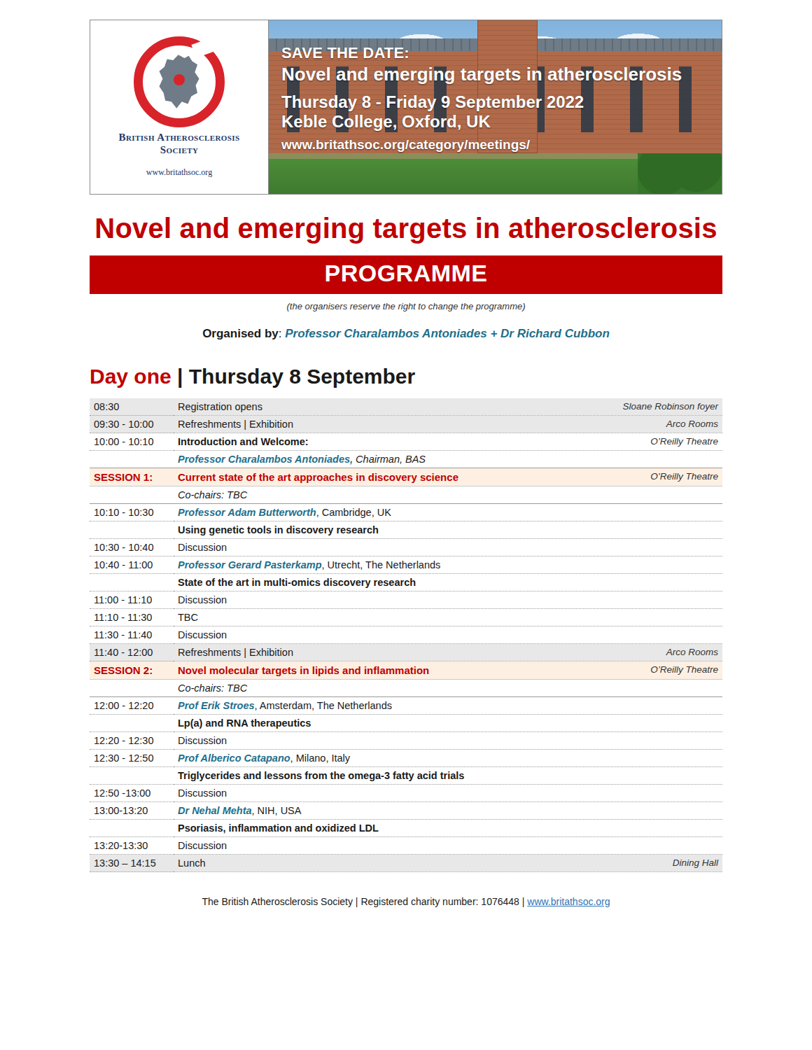British Atherosclerosis
Society
www.britathsoc.org
SAVE THE DATE:
Novel and emerging targets in atherosclerosis
Thursday 8 - Friday 9 September 2022
Keble College, Oxford, UK
www.britathsoc.org/category/meetings/
Novel and emerging targets in atherosclerosis
PROGRAMME
(the organisers reserve the right to change the programme)
Organised by: Professor Charalambos Antoniades + Dr Richard Cubbon
Day one | Thursday 8 September
| 08:30 | Sloane Robinson foyer Registration opens |
| 09:30 - 10:00 | Arco Rooms Refreshments / Exhibition |
| 10:00 - 10:10 | O’Reilly Theatre Introduction and Welcome: |
| | Professor Charalambos Antoniades, Chairman, BAS |
| SESSION 1: | O’Reilly Theatre Current state of the art approaches in discovery science |
| | Co-chairs: TBC |
| 10:10 - 10:30 | Professor Adam Butterworth , Cambridge, UK |
| | Using genetic tools in discovery research |
| 10:30 - 10:40 | Discussion |
| 10:40 - 11:00 | Professor Gerard Pasterkamp , Utrecht, The Netherlands |
| | State of the art in multi-omics discovery research |
| 11:00 - 11:10 | Discussion |
| 11:10 - 11:30 | TBC |
| 11:30 - 11:40 | Discussion |
| 11:40 - 12:00 | Arco Rooms Refreshments / Exhibition |
| SESSION 2: | O’Reilly Theatre Novel molecular targets in lipids and inflammation |
| | Co-chairs: TBC |
| 12:00 - 12:20 | Prof Erik Stroes , Amsterdam, The Netherlands |
| | Lp(a) and RNA therapeutics |
| 12:20 - 12:30 | Discussion |
| 12:30 - 12:50 | Prof Alberico Catapano , Milano, Italy |
| | Triglycerides and lessons from the omega-3 fatty acid trials |
| 12:50 -13:00 | Discussion |
| 13:00-13:20 | Dr Nehal Mehta , NIH, USA |
| | Psoriasis, inflammation and oxidized LDL |
| 13:20-13:30 | Discussion |
| 13:30 – 14:15 | Dining Hall Lunch |
The British Atherosclerosis Society | Registered charity number: 1076448 | www.britathsoc.org